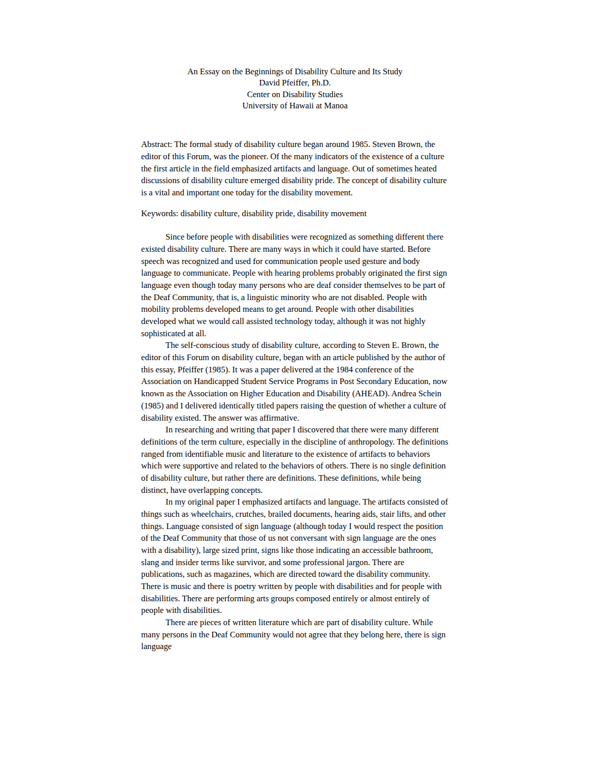An Essay on the Beginnings of Disability Culture and Its Study
David Pfeiffer, Ph.D.
Center on Disability Studies
University of Hawaii at Manoa
Abstract: The formal study of disability culture began around 1985. Steven Brown, the editor of this Forum, was the pioneer. Of the many indicators of the existence of a culture the first article in the field emphasized artifacts and language. Out of sometimes heated discussions of disability culture emerged disability pride. The concept of disability culture is a vital and important one today for the disability movement.
Keywords: disability culture, disability pride, disability movement
Since before people with disabilities were recognized as something different there existed disability culture. There are many ways in which it could have started. Before speech was recognized and used for communication people used gesture and body language to communicate. People with hearing problems probably originated the first sign language even though today many persons who are deaf consider themselves to be part of the Deaf Community, that is, a linguistic minority who are not disabled. People with mobility problems developed means to get around. People with other disabilities developed what we would call assisted technology today, although it was not highly sophisticated at all.
The self-conscious study of disability culture, according to Steven E. Brown, the editor of this Forum on disability culture, began with an article published by the author of this essay, Pfeiffer (1985). It was a paper delivered at the 1984 conference of the Association on Handicapped Student Service Programs in Post Secondary Education, now known as the Association on Higher Education and Disability (AHEAD). Andrea Schein (1985) and I delivered identically titled papers raising the question of whether a culture of disability existed. The answer was affirmative.
In researching and writing that paper I discovered that there were many different definitions of the term culture, especially in the discipline of anthropology. The definitions ranged from identifiable music and literature to the existence of artifacts to behaviors which were supportive and related to the behaviors of others. There is no single definition of disability culture, but rather there are definitions. These definitions, while being distinct, have overlapping concepts.
In my original paper I emphasized artifacts and language. The artifacts consisted of things such as wheelchairs, crutches, brailed documents, hearing aids, stair lifts, and other things. Language consisted of sign language (although today I would respect the position of the Deaf Community that those of us not conversant with sign language are the ones with a disability), large sized print, signs like those indicating an accessible bathroom, slang and insider terms like survivor, and some professional jargon. There are publications, such as magazines, which are directed toward the disability community. There is music and there is poetry written by people with disabilities and for people with disabilities. There are performing arts groups composed entirely or almost entirely of people with disabilities.
There are pieces of written literature which are part of disability culture. While many persons in the Deaf Community would not agree that they belong here, there is sign language